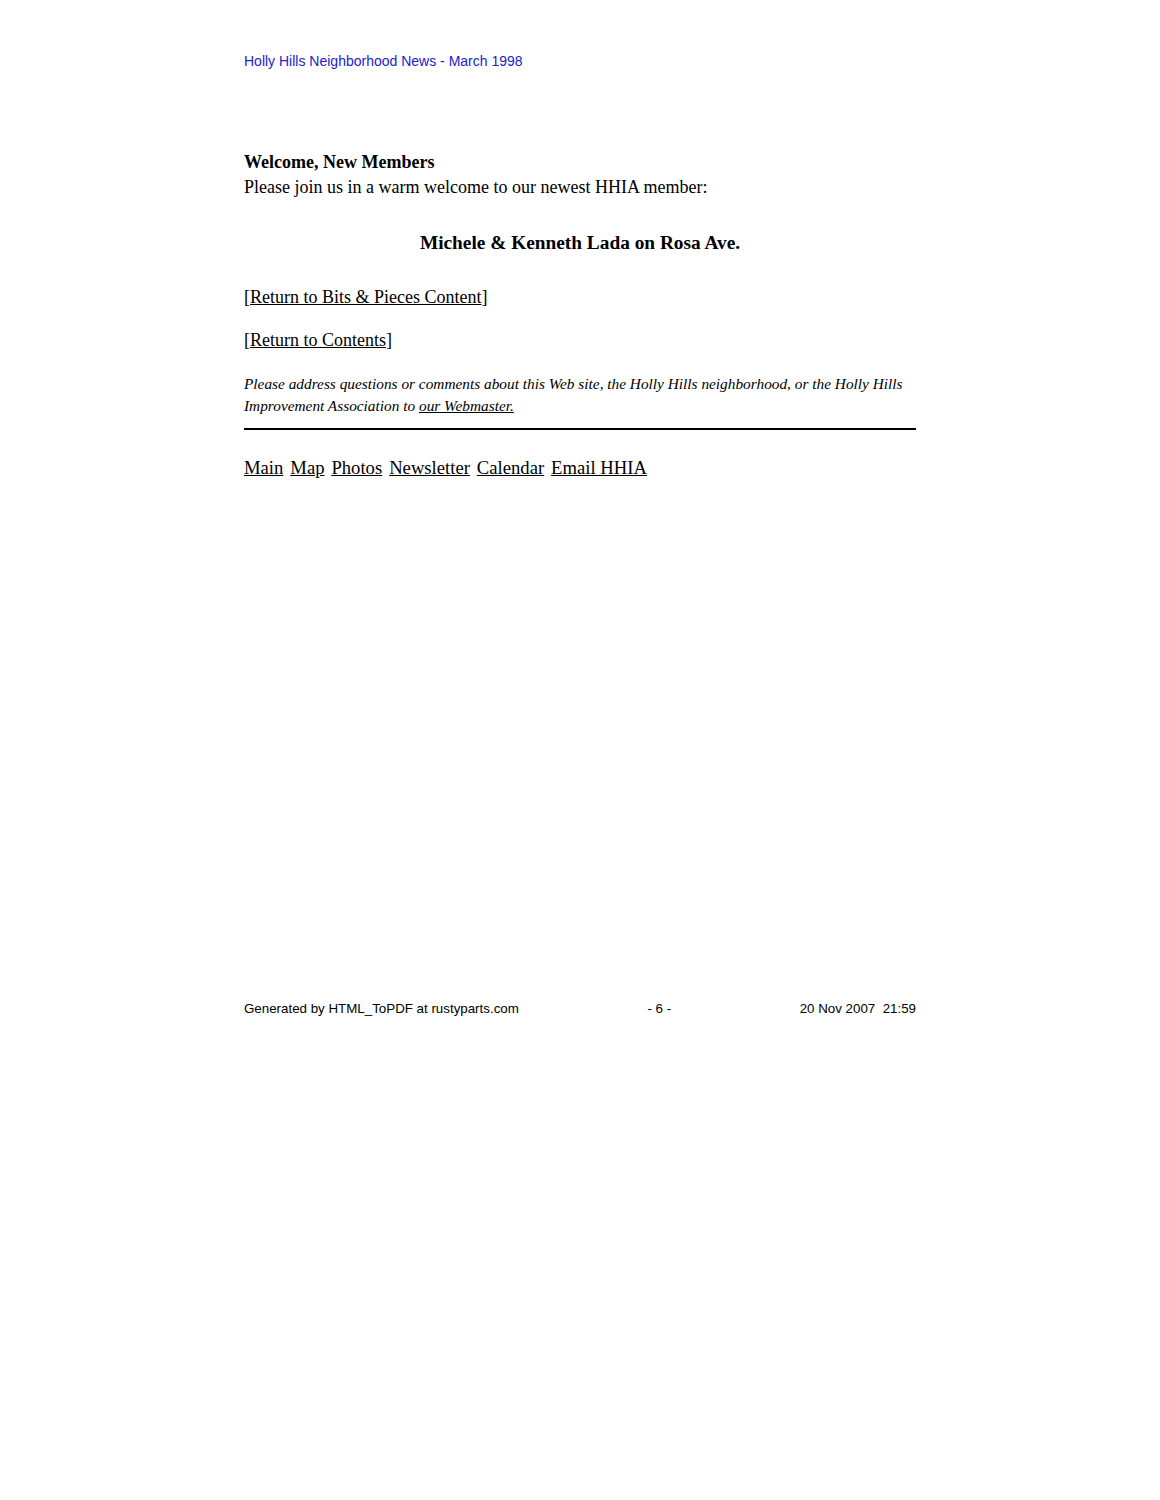Holly Hills Neighborhood News - March 1998
Welcome, New Members
Please join us in a warm welcome to our newest HHIA member:
Michele & Kenneth Lada on Rosa Ave.
[Return to Bits & Pieces Content]
[Return to Contents]
Please address questions or comments about this Web site, the Holly Hills neighborhood, or the Holly Hills Improvement Association to our Webmaster.
Main Map Photos Newsletter Calendar Email HHIA
Generated by HTML_ToPDF at rustyparts.com
- 6 -
20 Nov 2007 21:59